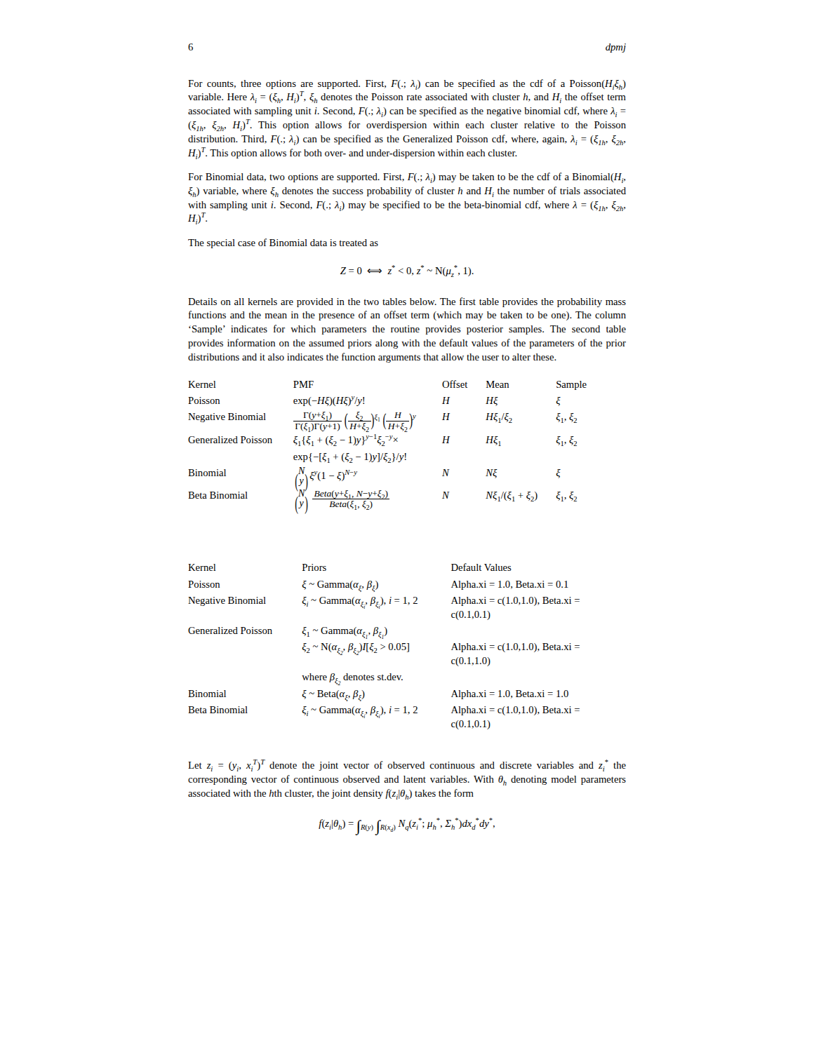6
dpmj
For counts, three options are supported. First, F(.; λi) can be specified as the cdf of a Poisson(Hiξh) variable. Here λi = (ξh, Hi)T, ξh denotes the Poisson rate associated with cluster h, and Hi the offset term associated with sampling unit i. Second, F(.; λi) can be specified as the negative binomial cdf, where λi = (ξ1h, ξ2h, Hi)T. This option allows for overdispersion within each cluster relative to the Poisson distribution. Third, F(.; λi) can be specified as the Generalized Poisson cdf, where, again, λi = (ξ1h, ξ2h, Hi)T. This option allows for both over- and under-dispersion within each cluster.
For Binomial data, two options are supported. First, F(.; λi) may be taken to be the cdf of a Binomial(Hi, ξh) variable, where ξh denotes the success probability of cluster h and Hi the number of trials associated with sampling unit i. Second, F(.; λi) may be specified to be the beta-binomial cdf, where λ = (ξ1h, ξ2h, Hi)T.
The special case of Binomial data is treated as
Z = 0 ⟺ z* < 0, z* ~ N(μz*, 1).
Details on all kernels are provided in the two tables below. The first table provides the probability mass functions and the mean in the presence of an offset term (which may be taken to be one). The column ‘Sample’ indicates for which parameters the routine provides posterior samples. The second table provides information on the assumed priors along with the default values of the parameters of the prior distributions and it also indicates the function arguments that allow the user to alter these.
| Kernel | PMF | Offset | Mean | Sample |
| Poisson | exp(− Hξ )( Hξ ) y / y ! | H | Hξ | ξ |
| Negative Binomial | Γ( y + ξ 1 ) Γ( ξ 1 )Γ( y +1) ( ξ 2 H + ξ 2 ) ξ 1 ( H H + ξ 2 ) y | H | Hξ 1 / ξ 2 | ξ 1 , ξ 2 |
| Generalized Poisson | ξ 1 { ξ 1 + ( ξ 2 − 1) y } y −1 ξ 2 − y × | H | Hξ 1 | ξ 1 , ξ 2 |
| | exp{−[ ξ 1 + ( ξ 2 − 1) y ]/ ξ 2 }/ y ! | | | |
| Binomial | ( N y ) ξ y (1 − ξ ) N − y | N | Nξ | ξ |
| Beta Binomial | ( N y ) Beta ( y + ξ 1 , N − y + ξ 2 ) Beta ( ξ 1 , ξ 2 ) | N | Nξ 1 /( ξ 1 + ξ 2 ) | ξ 1 , ξ 2 |
| Kernel | Priors | Default Values |
| Poisson | ξ ~ Gamma( α ξ , β ξ ) | Alpha.xi = 1.0, Beta.xi = 0.1 |
| Negative Binomial | ξ i ~ Gamma( α ξ i , β ξ i ), i = 1, 2 | Alpha.xi = c(1.0,1.0), Beta.xi = c(0.1,0.1) |
| Generalized Poisson | ξ 1 ~ Gamma( α ξ 1 , β ξ 1 ) | |
| | ξ 2 ~ N( α ξ 2 , β ξ 2 ) I [ ξ 2 > 0.05] | Alpha.xi = c(1.0,1.0), Beta.xi = c(0.1,1.0) |
| | where β ξ 2 denotes st.dev. | |
| Binomial | ξ ~ Beta( α ξ , β ξ ) | Alpha.xi = 1.0, Beta.xi = 1.0 |
| Beta Binomial | ξ i ~ Gamma( α ξ i , β ξ i ), i = 1, 2 | Alpha.xi = c(1.0,1.0), Beta.xi = c(0.1,0.1) |
Let zi = (yi, xiT)T denote the joint vector of observed continuous and discrete variables and zi* the corresponding vector of continuous observed and latent variables. With θh denoting model parameters associated with the hth cluster, the joint density f(zi|θh) takes the form
f(zi|θh) = ∫R(y) ∫R(xd) Nq(zi*; μh*, Σh*)dxd*dy*,